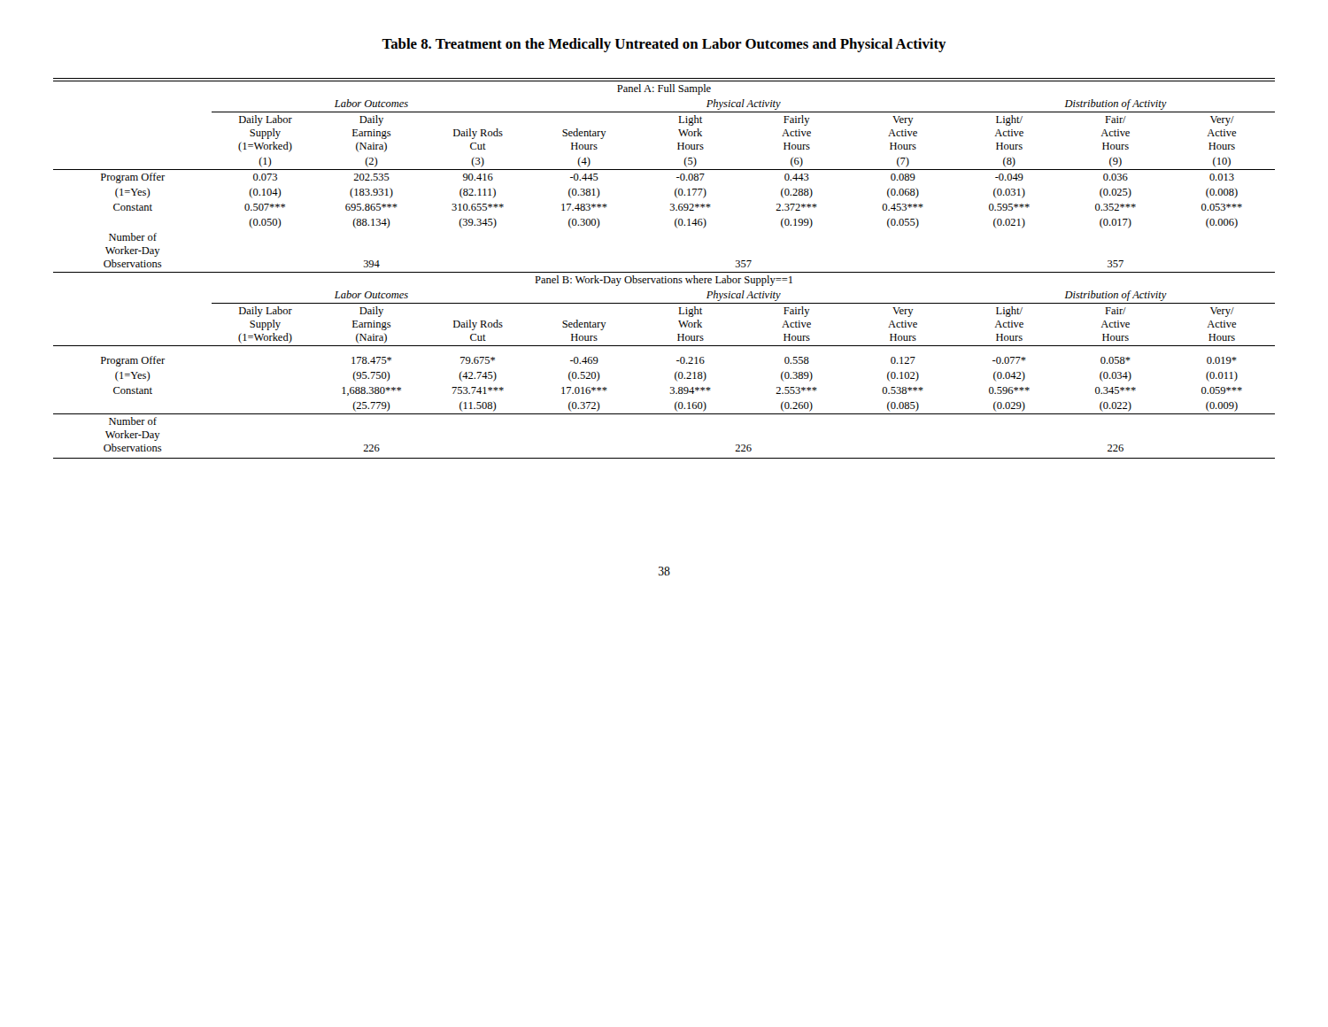Table 8. Treatment on the Medically Untreated on Labor Outcomes and Physical Activity
| Panel A: Full Sample |
| | Labor Outcomes | Physical Activity | Distribution of Activity |
| | Daily Labor Supply (1=Worked) | Daily Earnings (Naira) | Daily Rods Cut | Sedentary Hours | Light Work Hours | Fairly Active Hours | Very Active Hours | Light/ Active Hours | Fair/ Active Hours | Very/ Active Hours |
| | (1) | (2) | (3) | (4) | (5) | (6) | (7) | (8) | (9) | (10) |
| Program Offer | 0.073 | 202.535 | 90.416 | -0.445 | -0.087 | 0.443 | 0.089 | -0.049 | 0.036 | 0.013 |
| (1=Yes) | (0.104) | (183.931) | (82.111) | (0.381) | (0.177) | (0.288) | (0.068) | (0.031) | (0.025) | (0.008) |
| Constant | 0.507*** | 695.865*** | 310.655*** | 17.483*** | 3.692*** | 2.372*** | 0.453*** | 0.595*** | 0.352*** | 0.053*** |
| | (0.050) | (88.134) | (39.345) | (0.300) | (0.146) | (0.199) | (0.055) | (0.021) | (0.017) | (0.006) |
| Number of Worker-Day Observations | 394 | 357 | 357 |
| Panel B: Work-Day Observations where Labor Supply==1 |
| | Labor Outcomes | Physical Activity | Distribution of Activity |
| | Daily Labor Supply (1=Worked) | Daily Earnings (Naira) | Daily Rods Cut | Sedentary Hours | Light Work Hours | Fairly Active Hours | Very Active Hours | Light/ Active Hours | Fair/ Active Hours | Very/ Active Hours |
| Program Offer | | 178.475* | 79.675* | -0.469 | -0.216 | 0.558 | 0.127 | -0.077* | 0.058* | 0.019* |
| (1=Yes) | | (95.750) | (42.745) | (0.520) | (0.218) | (0.389) | (0.102) | (0.042) | (0.034) | (0.011) |
| Constant | | 1,688.380*** | 753.741*** | 17.016*** | 3.894*** | 2.553*** | 0.538*** | 0.596*** | 0.345*** | 0.059*** |
| | | (25.779) | (11.508) | (0.372) | (0.160) | (0.260) | (0.085) | (0.029) | (0.022) | (0.009) |
| Number of Worker-Day Observations | 226 | 226 | 226 |
38